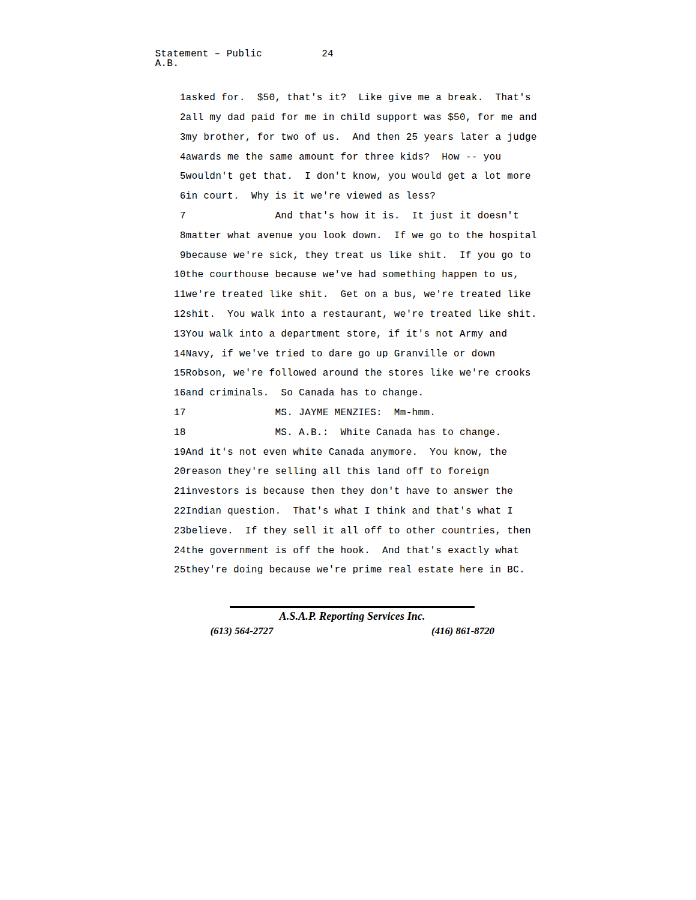Statement – Public 24 A.B.
| 1 | asked for. $50, that's it? Like give me a break. That's |
| 2 | all my dad paid for me in child support was $50, for me and |
| 3 | my brother, for two of us. And then 25 years later a judge |
| 4 | awards me the same amount for three kids? How -- you |
| 5 | wouldn't get that. I don't know, you would get a lot more |
| 6 | in court. Why is it we're viewed as less? |
| 7 | And that's how it is. It just it doesn't |
| 8 | matter what avenue you look down. If we go to the hospital |
| 9 | because we're sick, they treat us like shit. If you go to |
| 10 | the courthouse because we've had something happen to us, |
| 11 | we're treated like shit. Get on a bus, we're treated like |
| 12 | shit. You walk into a restaurant, we're treated like shit. |
| 13 | You walk into a department store, if it's not Army and |
| 14 | Navy, if we've tried to dare go up Granville or down |
| 15 | Robson, we're followed around the stores like we're crooks |
| 16 | and criminals. So Canada has to change. |
| 17 | MS. JAYME MENZIES: Mm-hmm. |
| 18 | MS. A.B.: White Canada has to change. |
| 19 | And it's not even white Canada anymore. You know, the |
| 20 | reason they're selling all this land off to foreign |
| 21 | investors is because then they don't have to answer the |
| 22 | Indian question. That's what I think and that's what I |
| 23 | believe. If they sell it all off to other countries, then |
| 24 | the government is off the hook. And that's exactly what |
| 25 | they're doing because we're prime real estate here in BC. |
A.S.A.P. Reporting Services Inc.
(613) 564-2727(416) 861-8720